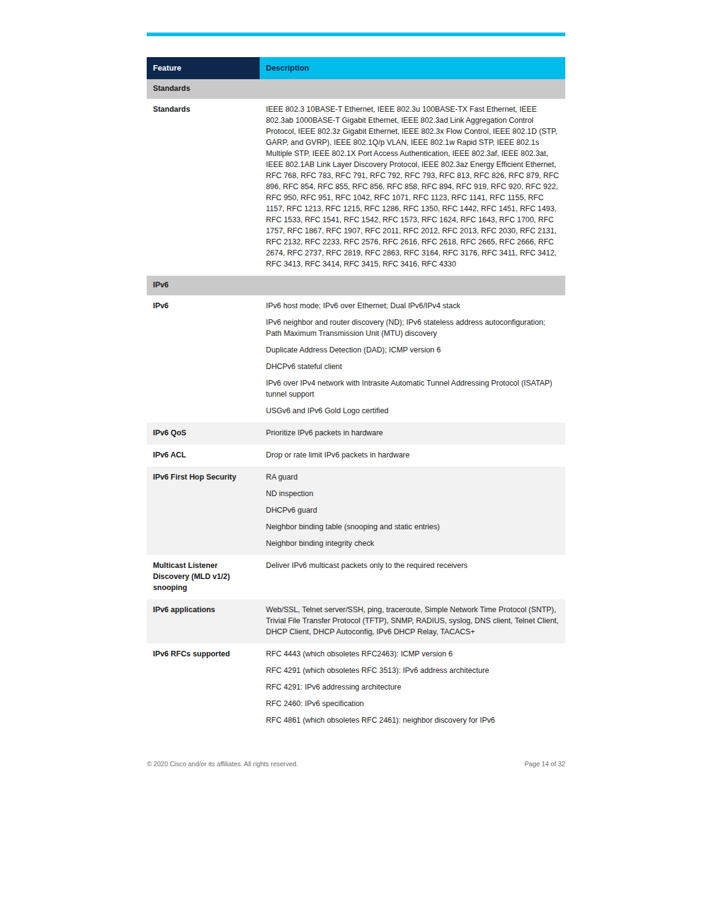| Feature | Description |
| --- | --- |
| Standards |
| Standards | IEEE 802.3 10BASE-T Ethernet, IEEE 802.3u 100BASE-TX Fast Ethernet, IEEE 802.3ab 1000BASE-T Gigabit Ethernet, IEEE 802.3ad Link Aggregation Control Protocol, IEEE 802.3z Gigabit Ethernet, IEEE 802.3x Flow Control, IEEE 802.1D (STP, GARP, and GVRP), IEEE 802.1Q/p VLAN, IEEE 802.1w Rapid STP, IEEE 802.1s Multiple STP, IEEE 802.1X Port Access Authentication, IEEE 802.3af, IEEE 802.3at, IEEE 802.1AB Link Layer Discovery Protocol, IEEE 802.3az Energy Efficient Ethernet, RFC 768, RFC 783, RFC 791, RFC 792, RFC 793, RFC 813, RFC 826, RFC 879, RFC 896, RFC 854, RFC 855, RFC 856, RFC 858, RFC 894, RFC 919, RFC 920, RFC 922, RFC 950, RFC 951, RFC 1042, RFC 1071, RFC 1123, RFC 1141, RFC 1155, RFC 1157, RFC 1213, RFC 1215, RFC 1286, RFC 1350, RFC 1442, RFC 1451, RFC 1493, RFC 1533, RFC 1541, RFC 1542, RFC 1573, RFC 1624, RFC 1643, RFC 1700, RFC 1757, RFC 1867, RFC 1907, RFC 2011, RFC 2012, RFC 2013, RFC 2030, RFC 2131, RFC 2132, RFC 2233, RFC 2576, RFC 2616, RFC 2618, RFC 2665, RFC 2666, RFC 2674, RFC 2737, RFC 2819, RFC 2863, RFC 3164, RFC 3176, RFC 3411, RFC 3412, RFC 3413, RFC 3414, RFC 3415, RFC 3416, RFC 4330 |
| IPv6 |
| IPv6 | IPv6 host mode; IPv6 over Ethernet; Dual IPv6/IPv4 stack IPv6 neighbor and router discovery (ND); IPv6 stateless address autoconfiguration; Path Maximum Transmission Unit (MTU) discovery Duplicate Address Detection (DAD); ICMP version 6 DHCPv6 stateful client IPv6 over IPv4 network with Intrasite Automatic Tunnel Addressing Protocol (ISATAP) tunnel support USGv6 and IPv6 Gold Logo certified |
| IPv6 QoS | Prioritize IPv6 packets in hardware |
| IPv6 ACL | Drop or rate limit IPv6 packets in hardware |
| IPv6 First Hop Security | RA guard ND inspection DHCPv6 guard Neighbor binding table (snooping and static entries) Neighbor binding integrity check |
| Multicast Listener Discovery (MLD v1/2) snooping | Deliver IPv6 multicast packets only to the required receivers |
| IPv6 applications | Web/SSL, Telnet server/SSH, ping, traceroute, Simple Network Time Protocol (SNTP), Trivial File Transfer Protocol (TFTP), SNMP, RADIUS, syslog, DNS client, Telnet Client, DHCP Client, DHCP Autoconfig, IPv6 DHCP Relay, TACACS+ |
| IPv6 RFCs supported | RFC 4443 (which obsoletes RFC2463): ICMP version 6 RFC 4291 (which obsoletes RFC 3513): IPv6 address architecture RFC 4291: IPv6 addressing architecture RFC 2460: IPv6 specification RFC 4861 (which obsoletes RFC 2461): neighbor discovery for IPv6 |
© 2020 Cisco and/or its affiliates. All rights reserved. Page 14 of 32